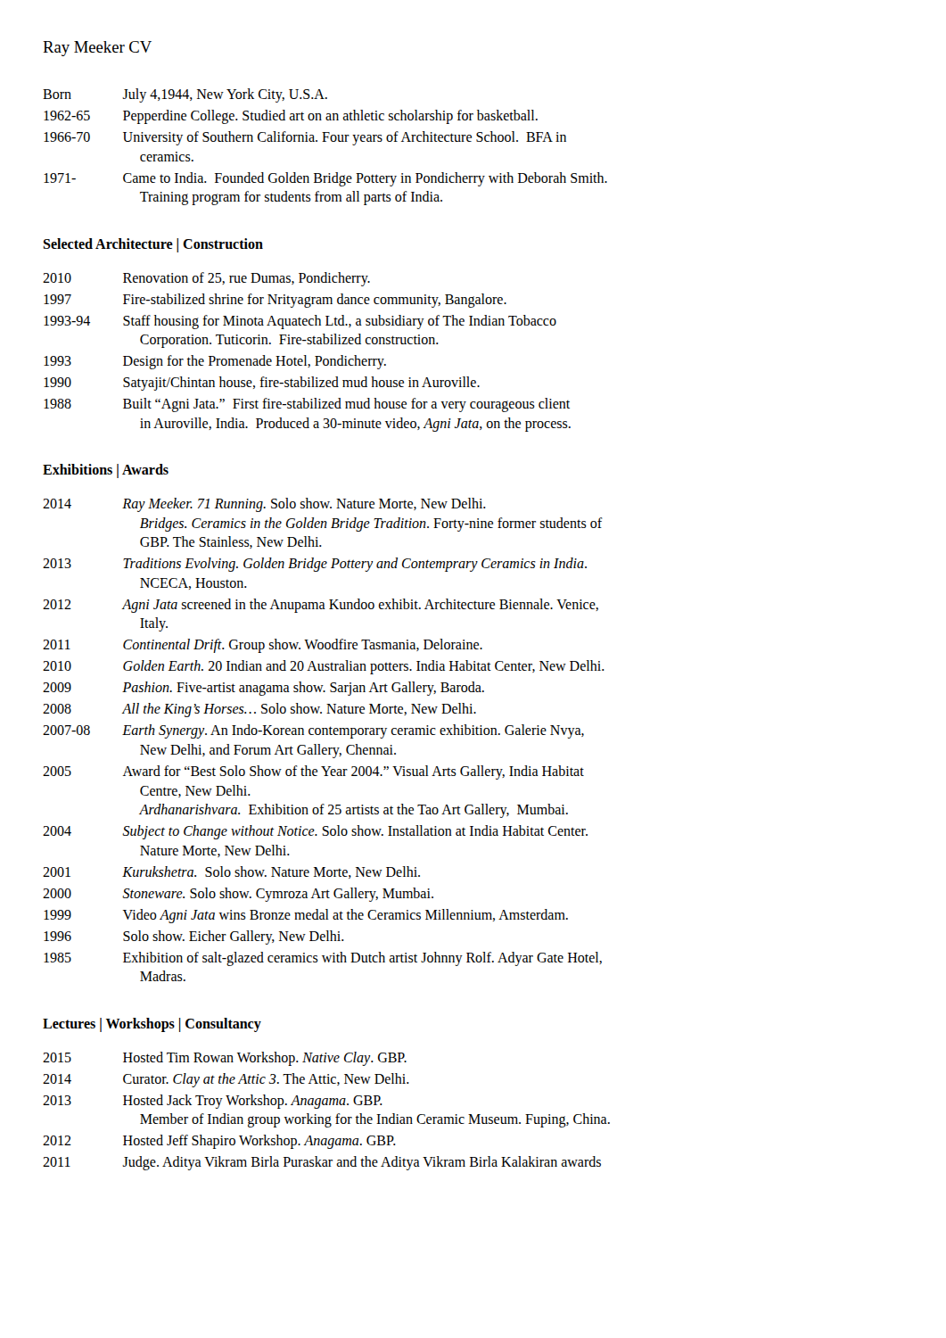Ray Meeker CV
| Born | July 4,1944, New York City, U.S.A. |
| 1962-65 | Pepperdine College. Studied art on an athletic scholarship for basketball. |
| 1966-70 | University of Southern California. Four years of Architecture School. BFA in ceramics. |
| 1971- | Came to India. Founded Golden Bridge Pottery in Pondicherry with Deborah Smith. Training program for students from all parts of India. |
Selected Architecture | Construction
| 2010 | Renovation of 25, rue Dumas, Pondicherry. |
| 1997 | Fire-stabilized shrine for Nrityagram dance community, Bangalore. |
| 1993-94 | Staff housing for Minota Aquatech Ltd., a subsidiary of The Indian Tobacco Corporation. Tuticorin. Fire-stabilized construction. |
| 1993 | Design for the Promenade Hotel, Pondicherry. |
| 1990 | Satyajit/Chintan house, fire-stabilized mud house in Auroville. |
| 1988 | Built “Agni Jata.” First fire-stabilized mud house for a very courageous client in Auroville, India. Produced a 30-minute video, Agni Jata , on the process. |
Exhibitions | Awards
| 2014 | Ray Meeker. 71 Running. Solo show. Nature Morte, New Delhi. Bridges. Ceramics in the Golden Bridge Tradition . Forty-nine former students of GBP. The Stainless, New Delhi. |
| 2013 | Traditions Evolving. Golden Bridge Pottery and Contemprary Ceramics in India . NCECA, Houston. |
| 2012 | Agni Jata screened in the Anupama Kundoo exhibit. Architecture Biennale. Venice, Italy. |
| 2011 | Continental Drift . Group show. Woodfire Tasmania, Deloraine. |
| 2010 | Golden Earth. 20 Indian and 20 Australian potters. India Habitat Center, New Delhi. |
| 2009 | Pashion. Five-artist anagama show. Sarjan Art Gallery, Baroda. |
| 2008 | All the King’s Horses… Solo show. Nature Morte, New Delhi. |
| 2007-08 | Earth Synergy . An Indo-Korean contemporary ceramic exhibition. Galerie Nvya, New Delhi, and Forum Art Gallery, Chennai. |
| 2005 | Award for “Best Solo Show of the Year 2004.” Visual Arts Gallery, India Habitat Centre, New Delhi. Ardhanarishvara. Exhibition of 25 artists at the Tao Art Gallery, Mumbai. |
| 2004 | Subject to Change without Notice. Solo show. Installation at India Habitat Center. Nature Morte, New Delhi. |
| 2001 | Kurukshetra. Solo show. Nature Morte, New Delhi. |
| 2000 | Stoneware. Solo show. Cymroza Art Gallery, Mumbai. |
| 1999 | Video Agni Jata wins Bronze medal at the Ceramics Millennium, Amsterdam. |
| 1996 | Solo show. Eicher Gallery, New Delhi. |
| 1985 | Exhibition of salt-glazed ceramics with Dutch artist Johnny Rolf. Adyar Gate Hotel, Madras. |
Lectures | Workshops | Consultancy
| 2015 | Hosted Tim Rowan Workshop. Native Clay . GBP. |
| 2014 | Curator. Clay at the Attic 3 . The Attic, New Delhi. |
| 2013 | Hosted Jack Troy Workshop. Anagama . GBP. Member of Indian group working for the Indian Ceramic Museum. Fuping, China. |
| 2012 | Hosted Jeff Shapiro Workshop. Anagama . GBP. |
| 2011 | Judge. Aditya Vikram Birla Puraskar and the Aditya Vikram Birla Kalakiran awards |